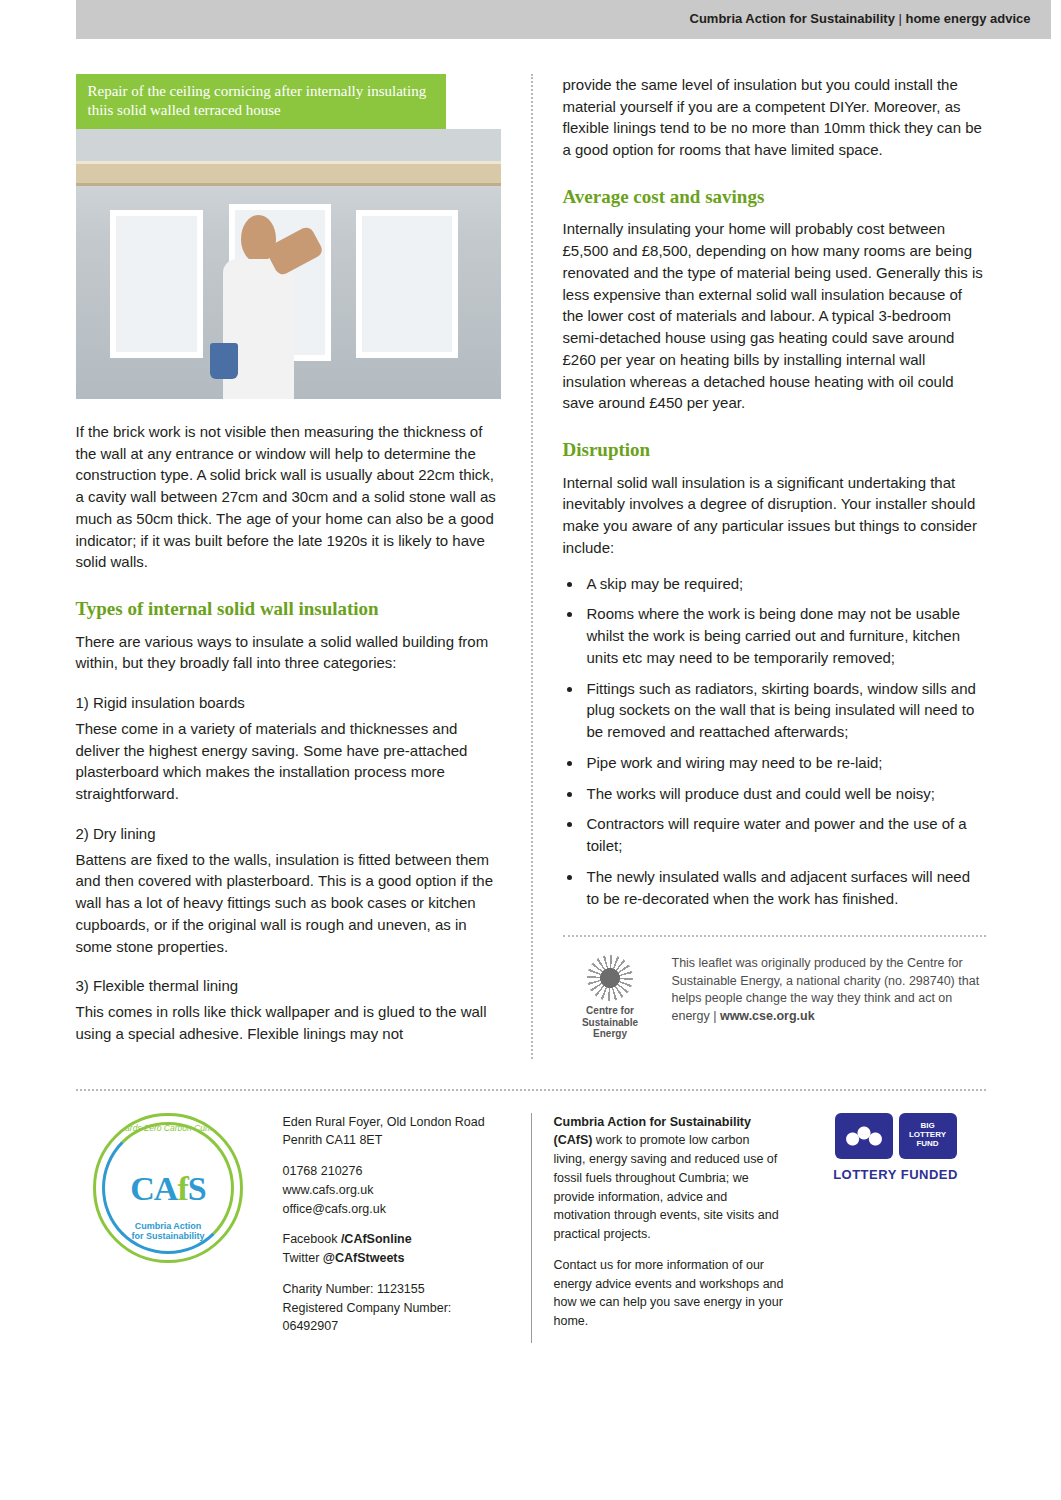Cumbria Action for Sustainability | home energy advice
Repair of the ceiling cornicing after internally insulating thiis solid walled terraced house
If the brick work is not visible then measuring the thickness of the wall at any entrance or window will help to determine the construction type. A solid brick wall is usually about 22cm thick, a cavity wall between 27cm and 30cm and a solid stone wall as much as 50cm thick. The age of your home can also be a good indicator; if it was built before the late 1920s it is likely to have solid walls.
Types of internal solid wall insulation
There are various ways to insulate a solid walled building from within, but they broadly fall into three categories:
1) Rigid insulation boards
These come in a variety of materials and thicknesses and deliver the highest energy saving. Some have pre-attached plasterboard which makes the installation process more straightforward.
2) Dry lining
Battens are fixed to the walls, insulation is fitted between them and then covered with plasterboard. This is a good option if the wall has a lot of heavy fittings such as book cases or kitchen cupboards, or if the original wall is rough and uneven, as in some stone properties.
3) Flexible thermal lining
This comes in rolls like thick wallpaper and is glued to the wall using a special adhesive. Flexible linings may not
provide the same level of insulation but you could install the material yourself if you are a competent DIYer. Moreover, as flexible linings tend to be no more than 10mm thick they can be a good option for rooms that have limited space.
Average cost and savings
Internally insulating your home will probably cost between £5,500 and £8,500, depending on how many rooms are being renovated and the type of material being used. Generally this is less expensive than external solid wall insulation because of the lower cost of materials and labour. A typical 3-bedroom semi-detached house using gas heating could save around £260 per year on heating bills by installing internal wall insulation whereas a detached house heating with oil could save around £450 per year.
Disruption
Internal solid wall insulation is a significant undertaking that inevitably involves a degree of disruption. Your installer should make you aware of any particular issues but things to consider include:
A skip may be required;
Rooms where the work is being done may not be usable whilst the work is being carried out and furniture, kitchen units etc may need to be temporarily removed;
Fittings such as radiators, skirting boards, window sills and plug sockets on the wall that is being insulated will need to be removed and reattached afterwards;
Pipe work and wiring may need to be re-laid;
The works will produce dust and could well be noisy;
Contractors will require water and power and the use of a toilet;
The newly insulated walls and adjacent surfaces will need to be re-decorated when the work has finished.
Centre for Sustainable Energy
This leaflet was originally produced by the Centre for Sustainable Energy, a national charity (no. 298740) that helps people change the way they think and act on energy | www.cse.org.uk
Towards Zero Carbon Cumbria
CAf S
Cumbria Action
for Sustainability
Eden Rural Foyer, Old London Road
Penrith CA11 8ET
01768 210276
www.cafs.org.uk
office@cafs.org.uk
Facebook /CAfSonline
Twitter @CAfStweets
Charity Number: 1123155
Registered Company Number: 06492907
Cumbria Action for Sustainability (CAfS) work to promote low carbon living, energy saving and reduced use of fossil fuels throughout Cumbria; we provide information, advice and motivation through events, site visits and practical projects.
Contact us for more information of our energy advice events and workshops and how we can help you save energy in your home.
BIG
LOTTERY
FUND
LOTTERY FUNDED